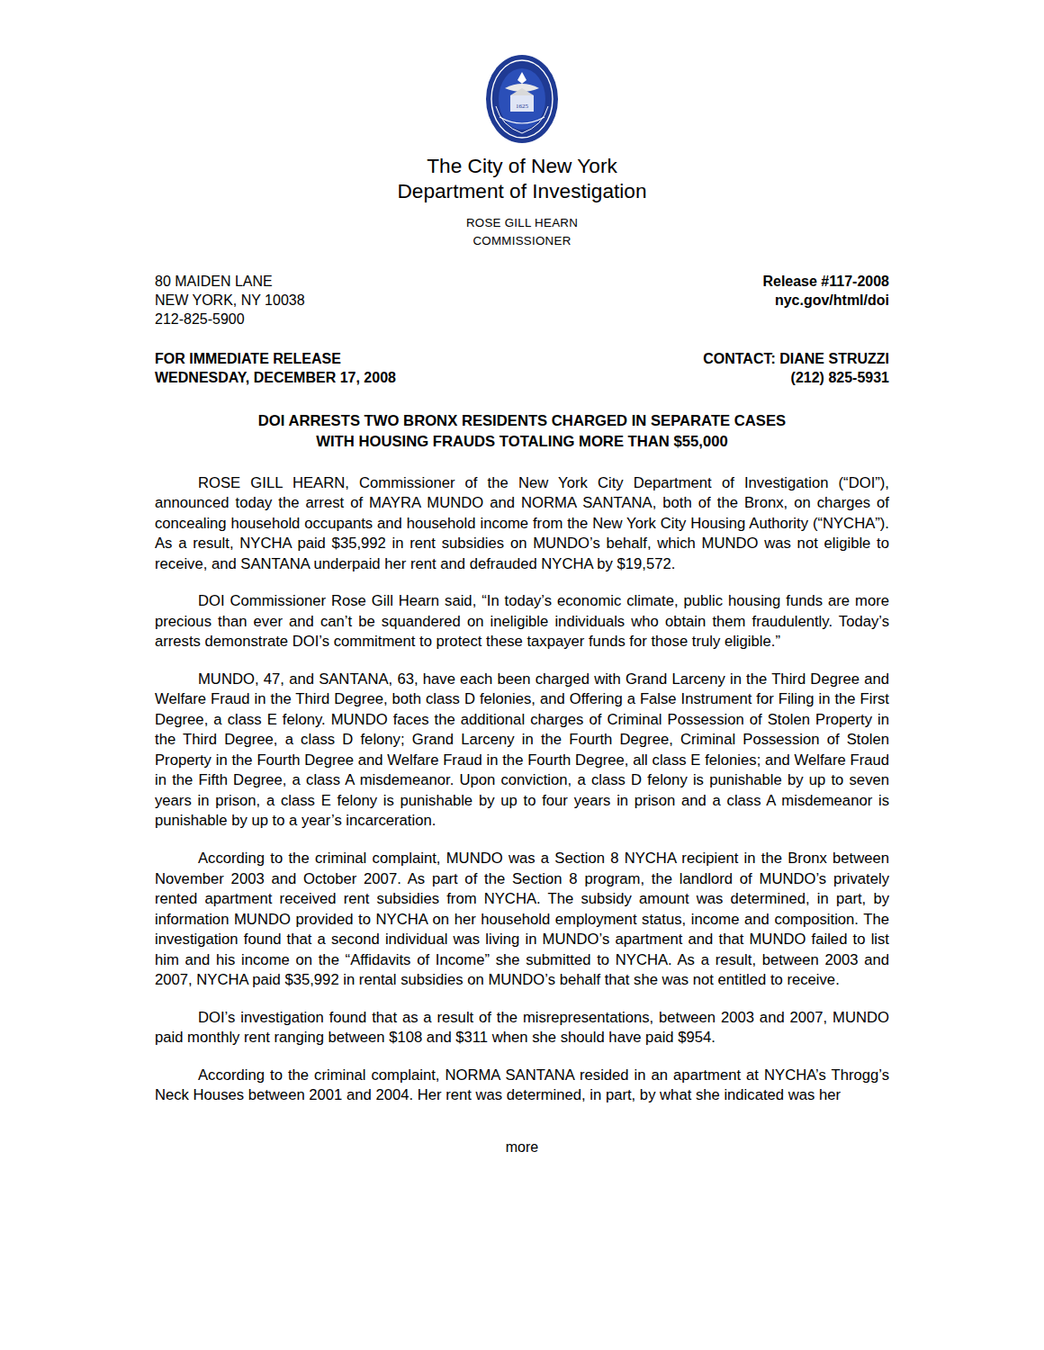1625
The City of New York
Department of Investigation
ROSE GILL HEARN
COMMISSIONER
| 80 MAIDEN LANE | Release #117-2008 |
| NEW YORK, NY 10038 | nyc.gov/html/doi |
| 212-825-5900 | |
| FOR IMMEDIATE RELEASE | CONTACT: DIANE STRUZZI |
| WEDNESDAY, DECEMBER 17, 2008 | (212) 825-5931 |
DOI Arrests Two Bronx Residents Charged in Separate Cases
with Housing Frauds Totaling More Than $55,000
ROSE GILL HEARN, Commissioner of the New York City Department of Investigation (“DOI”), announced today the arrest of MAYRA MUNDO and NORMA SANTANA, both of the Bronx, on charges of concealing household occupants and household income from the New York City Housing Authority (“NYCHA”). As a result, NYCHA paid $35,992 in rent subsidies on MUNDO’s behalf, which MUNDO was not eligible to receive, and SANTANA underpaid her rent and defrauded NYCHA by $19,572.
DOI Commissioner Rose Gill Hearn said, “In today’s economic climate, public housing funds are more precious than ever and can’t be squandered on ineligible individuals who obtain them fraudulently. Today’s arrests demonstrate DOI’s commitment to protect these taxpayer funds for those truly eligible.”
MUNDO, 47, and SANTANA, 63, have each been charged with Grand Larceny in the Third Degree and Welfare Fraud in the Third Degree, both class D felonies, and Offering a False Instrument for Filing in the First Degree, a class E felony. MUNDO faces the additional charges of Criminal Possession of Stolen Property in the Third Degree, a class D felony; Grand Larceny in the Fourth Degree, Criminal Possession of Stolen Property in the Fourth Degree and Welfare Fraud in the Fourth Degree, all class E felonies; and Welfare Fraud in the Fifth Degree, a class A misdemeanor. Upon conviction, a class D felony is punishable by up to seven years in prison, a class E felony is punishable by up to four years in prison and a class A misdemeanor is punishable by up to a year’s incarceration.
According to the criminal complaint, MUNDO was a Section 8 NYCHA recipient in the Bronx between November 2003 and October 2007. As part of the Section 8 program, the landlord of MUNDO’s privately rented apartment received rent subsidies from NYCHA. The subsidy amount was determined, in part, by information MUNDO provided to NYCHA on her household employment status, income and composition. The investigation found that a second individual was living in MUNDO’s apartment and that MUNDO failed to list him and his income on the “Affidavits of Income” she submitted to NYCHA. As a result, between 2003 and 2007, NYCHA paid $35,992 in rental subsidies on MUNDO’s behalf that she was not entitled to receive.
DOI’s investigation found that as a result of the misrepresentations, between 2003 and 2007, MUNDO paid monthly rent ranging between $108 and $311 when she should have paid $954.
According to the criminal complaint, NORMA SANTANA resided in an apartment at NYCHA’s Throgg’s Neck Houses between 2001 and 2004. Her rent was determined, in part, by what she indicated was her
more